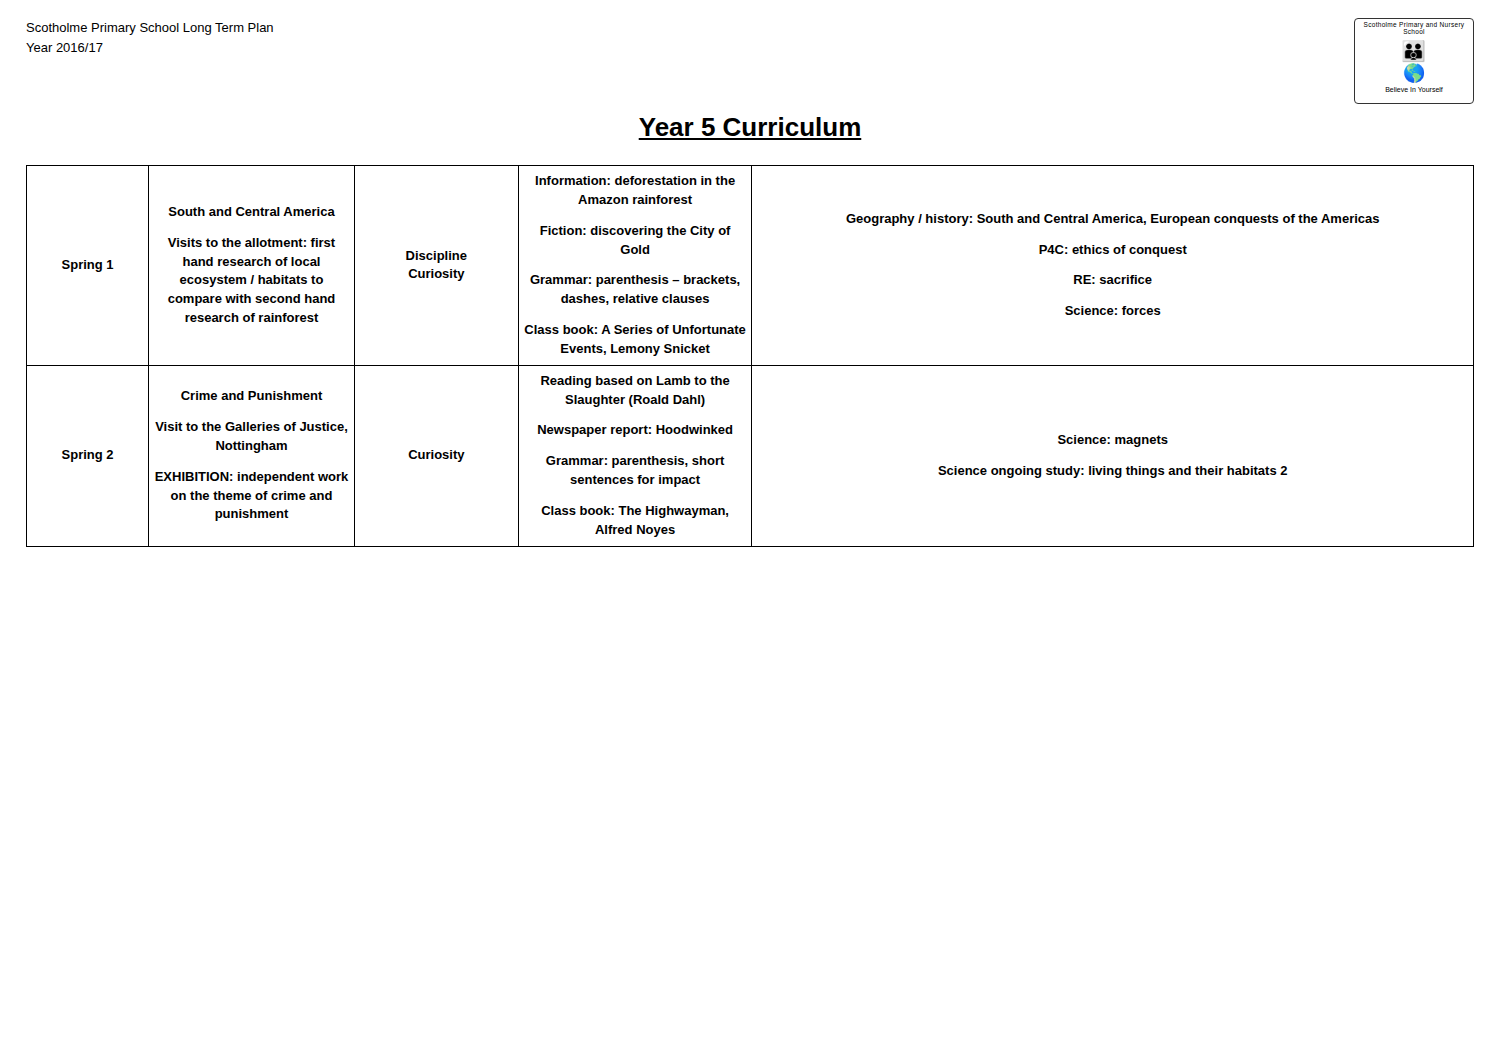Scotholme Primary School Long Term Plan
Year 2016/17
Scotholme Primary and Nursery School 👪 🌎 Believe In Yourself
Year 5 Curriculum
| Spring 1 | South and Central America Visits to the allotment: first hand research of local ecosystem / habitats to compare with second hand research of rainforest | Discipline Curiosity | Information: deforestation in the Amazon rainforest Fiction: discovering the City of Gold Grammar: parenthesis – brackets, dashes, relative clauses Class book: A Series of Unfortunate Events, Lemony Snicket | Geography / history: South and Central America, European conquests of the Americas P4C: ethics of conquest RE: sacrifice Science: forces |
| Spring 2 | Crime and Punishment Visit to the Galleries of Justice, Nottingham EXHIBITION: independent work on the theme of crime and punishment | Curiosity | Reading based on Lamb to the Slaughter (Roald Dahl) Newspaper report: Hoodwinked Grammar: parenthesis, short sentences for impact Class book: The Highwayman, Alfred Noyes | Science: magnets Science ongoing study: living things and their habitats 2 |